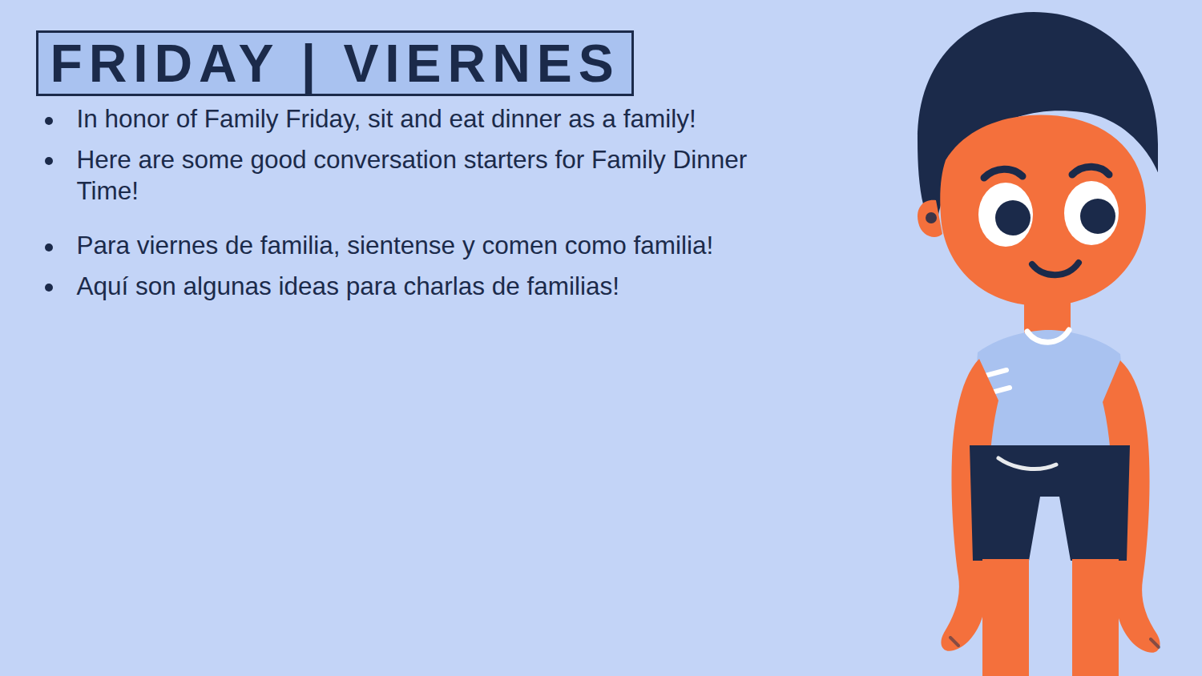FRIDAY | VIERNES
In honor of Family Friday, sit and eat dinner as a family!
Here are some good conversation starters for Family Dinner Time!
Para viernes de familia, sientense y comen como familia!
Aquí son algunas ideas para charlas de familias!